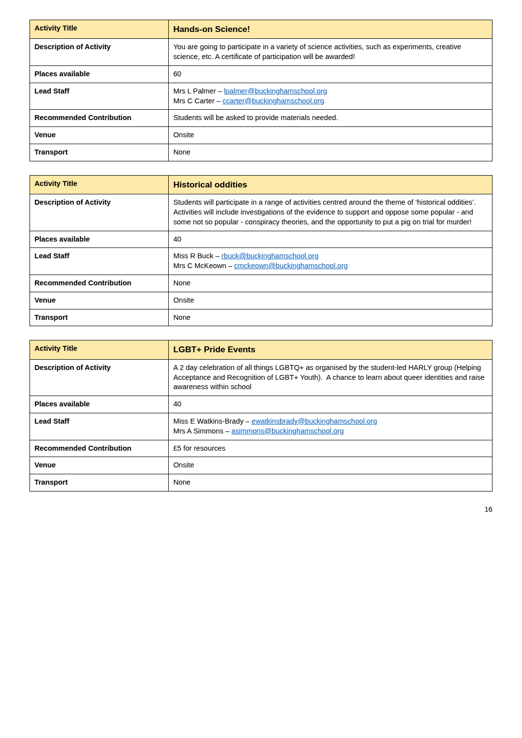| Activity Title | Hands-on Science! |
| Description of Activity | You are going to participate in a variety of science activities, such as experiments, creative science, etc. A certificate of participation will be awarded! |
| Places available | 60 |
| Lead Staff | Mrs L Palmer – lpalmer@buckinghamschool.org Mrs C Carter – ccarter@buckinghamschool.org |
| Recommended Contribution | Students will be asked to provide materials needed. |
| Venue | Onsite |
| Transport | None |
| Activity Title | Historical oddities |
| Description of Activity | Students will participate in a range of activities centred around the theme of ‘historical oddities’. Activities will include investigations of the evidence to support and oppose some popular - and some not so popular - conspiracy theories, and the opportunity to put a pig on trial for murder! |
| Places available | 40 |
| Lead Staff | Miss R Buck – rbuck@buckinghamschool.org Mrs C McKeown – cmckeown@buckinghamschool.org |
| Recommended Contribution | None |
| Venue | Onsite |
| Transport | None |
| Activity Title | LGBT+ Pride Events |
| Description of Activity | A 2 day celebration of all things LGBTQ+ as organised by the student-led HARLY group (Helping Acceptance and Recognition of LGBT+ Youth). A chance to learn about queer identities and raise awareness within school |
| Places available | 40 |
| Lead Staff | Miss E Watkins-Brady – ewatkinsbrady@buckinghamschool.org Mrs A Simmons – asimmons@buckinghamschool.org |
| Recommended Contribution | £5 for resources |
| Venue | Onsite |
| Transport | None |
16